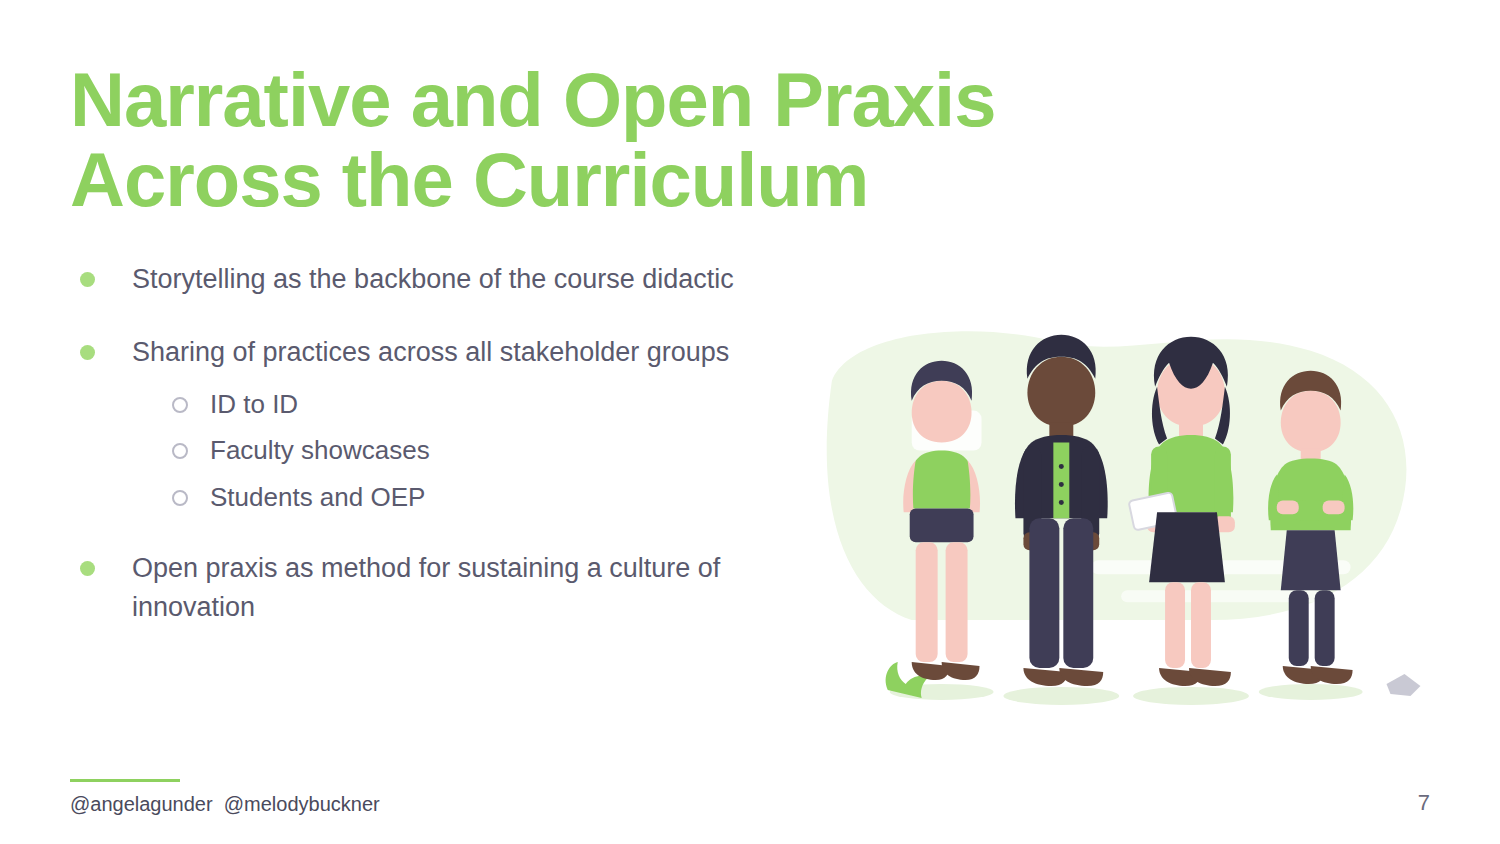Narrative and Open Praxis Across the Curriculum
Storytelling as the backbone of the course didactic
Sharing of practices across all stakeholder groups
ID to ID
Faculty showcases
Students and OEP
Open praxis as method for sustaining a culture of innovation
@angelagunder @melodybuckner
7